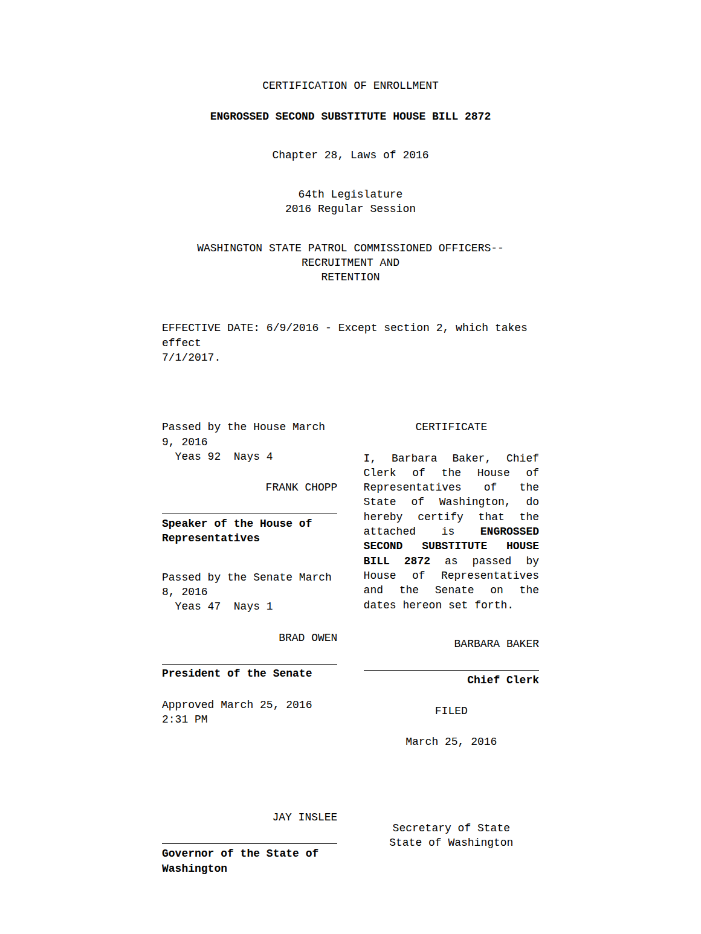CERTIFICATION OF ENROLLMENT
ENGROSSED SECOND SUBSTITUTE HOUSE BILL 2872
Chapter 28, Laws of 2016
64th Legislature
2016 Regular Session
WASHINGTON STATE PATROL COMMISSIONED OFFICERS--RECRUITMENT AND
RETENTION
EFFECTIVE DATE: 6/9/2016 - Except section 2, which takes effect
7/1/2017.
Passed by the House March 9, 2016
Yeas 92 Nays 4
FRANK CHOPP
Speaker of the House of Representatives
Passed by the Senate March 8, 2016
Yeas 47 Nays 1
BRAD OWEN
President of the Senate
Approved March 25, 2016 2:31 PM
CERTIFICATE
I, Barbara Baker, Chief Clerk of the House of Representatives of the State of Washington, do hereby certify that the attached is ENGROSSED SECOND SUBSTITUTE HOUSE BILL 2872 as passed by House of Representatives and the Senate on the dates hereon set forth.
BARBARA BAKER
Chief Clerk
FILED
March 25, 2016
JAY INSLEE
Governor of the State of Washington
Secretary of State
State of Washington